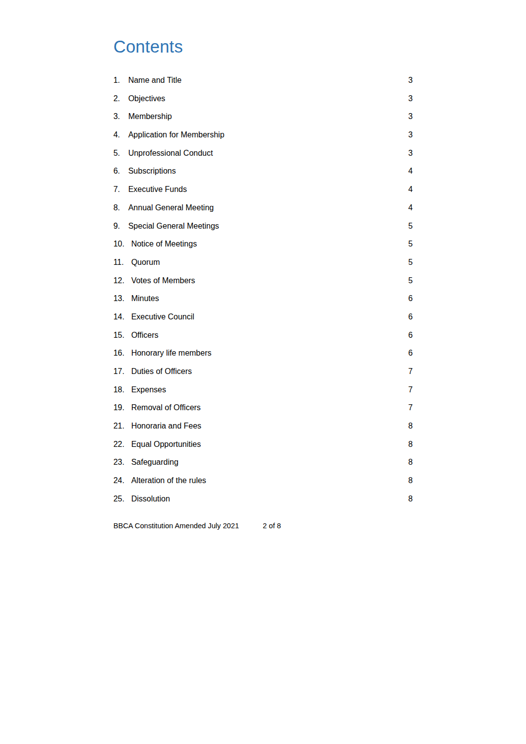Contents
1. Name and Title 3
2. Objectives 3
3. Membership 3
4. Application for Membership 3
5. Unprofessional Conduct 3
6. Subscriptions 4
7. Executive Funds 4
8. Annual General Meeting 4
9. Special General Meetings 5
10. Notice of Meetings 5
11. Quorum 5
12. Votes of Members 5
13. Minutes 6
14. Executive Council 6
15. Officers 6
16. Honorary life members 6
17. Duties of Officers 7
18. Expenses 7
19. Removal of Officers 7
21. Honoraria and Fees 8
22. Equal Opportunities 8
23. Safeguarding 8
24. Alteration of the rules 8
25. Dissolution 8
BBCA Constitution Amended July 2021 2 of 8